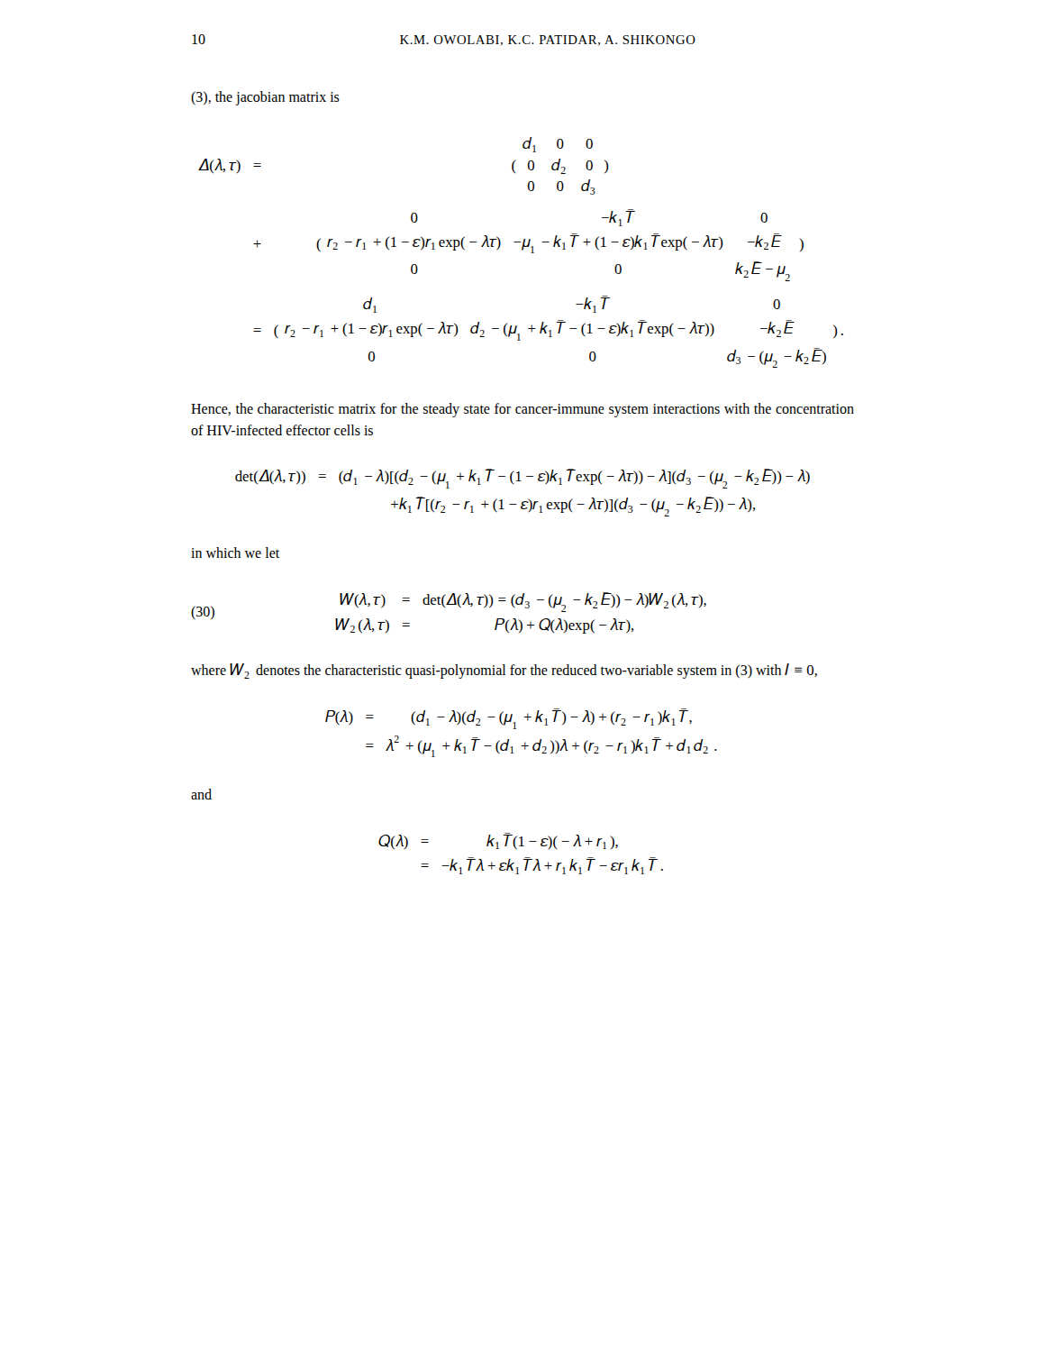10 K.M. OWOLABI, K.C. PATIDAR, A. SHIKONGO
(3), the jacobian matrix is
Δ(λ,τ) = ( d100 0d20 00d3 ) + ( 0 −k1T¯ 0 r2−r1 +(1−ε) r1exp(−λτ) −μ1− k1T¯ +(1−ε) k1T¯ exp(−λτ) −k2E¯ 0 0 k2E¯ −μ2 ) = ( d1 −k1T¯ 0 r2−r1 +(1−ε) r1exp(−λτ) d2−( μ1+ k1T¯ −(1−ε) k1T¯ exp(−λτ)) −k2E¯ 0 0 d3−( μ2− k2E¯) ) .
Hence, the characteristic matrix for the steady state for cancer-immune system interactions with the concentration of HIV-infected effector cells is
det(Δ(λ,τ)) = (d1−λ) [(d2−( μ1+ k1T¯ −(1−ε) k1T¯ exp(−λτ)) −λ] (d3−( μ2− k2E¯)) −λ) +k1T¯ [(r2−r1 +(1−ε) r1exp(−λτ)] (d3−( μ2− k2E¯)) −λ),
in which we let
W(λ,τ) = det(Δ(λ,τ)) = (d3−( μ2− k2E¯)) −λ) W2(λ,τ), W2(λ,τ) = P(λ)+ Q(λ) exp(−λτ),
(30)
where W2 denotes the characteristic quasi-polynomial for the reduced two-variable system in (3) with I≡0,
P(λ) = (d1−λ) (d2−( μ1+ k1T¯) −λ) + (r2−r1) k1T¯, = λ2 +(μ1+ k1T¯ −(d1+d2))λ +(r2−r1) k1T¯ +d1d2.
and
Q(λ) = k1T¯ (1−ε) (−λ+r1), = −k1T¯λ +εk1T¯λ +r1k1T¯ −εr1k1T¯.